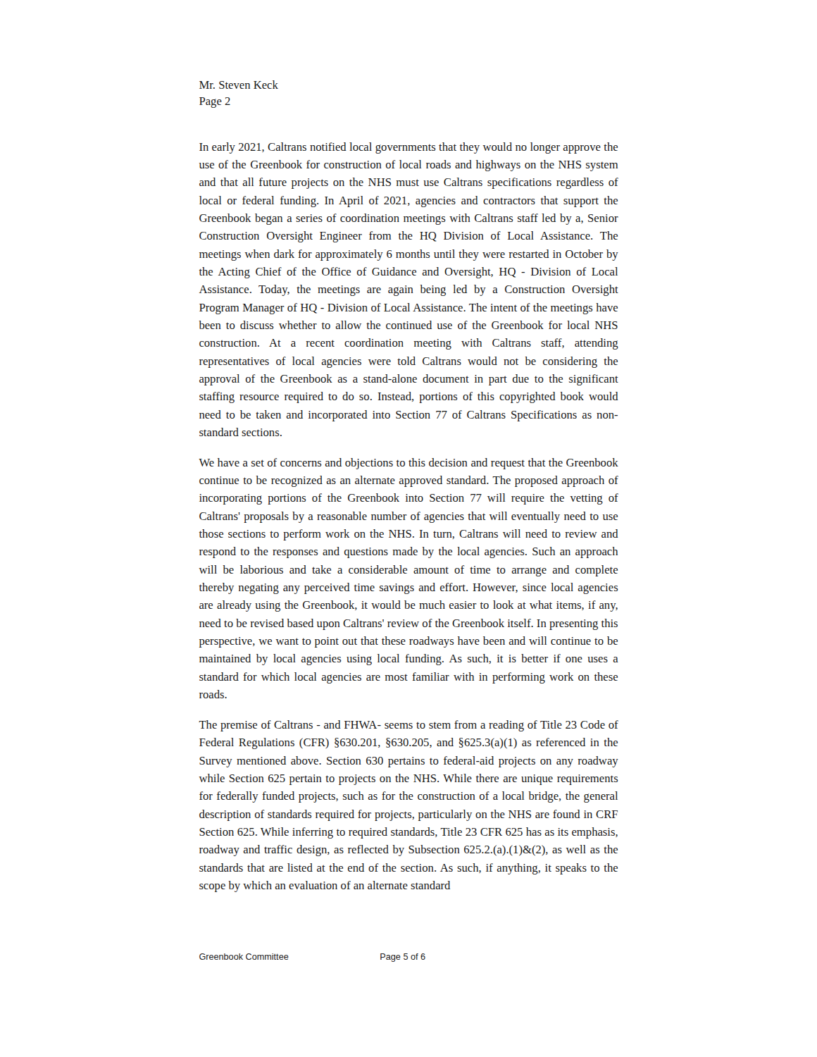Mr. Steven Keck
Page 2
In early 2021, Caltrans notified local governments that they would no longer approve the use of the Greenbook for construction of local roads and highways on the NHS system and that all future projects on the NHS must use Caltrans specifications regardless of local or federal funding. In April of 2021, agencies and contractors that support the Greenbook began a series of coordination meetings with Caltrans staff led by a, Senior Construction Oversight Engineer from the HQ Division of Local Assistance. The meetings when dark for approximately 6 months until they were restarted in October by the Acting Chief of the Office of Guidance and Oversight, HQ - Division of Local Assistance. Today, the meetings are again being led by a Construction Oversight Program Manager of HQ - Division of Local Assistance. The intent of the meetings have been to discuss whether to allow the continued use of the Greenbook for local NHS construction. At a recent coordination meeting with Caltrans staff, attending representatives of local agencies were told Caltrans would not be considering the approval of the Greenbook as a stand-alone document in part due to the significant staffing resource required to do so. Instead, portions of this copyrighted book would need to be taken and incorporated into Section 77 of Caltrans Specifications as non-standard sections.
We have a set of concerns and objections to this decision and request that the Greenbook continue to be recognized as an alternate approved standard. The proposed approach of incorporating portions of the Greenbook into Section 77 will require the vetting of Caltrans' proposals by a reasonable number of agencies that will eventually need to use those sections to perform work on the NHS. In turn, Caltrans will need to review and respond to the responses and questions made by the local agencies. Such an approach will be laborious and take a considerable amount of time to arrange and complete thereby negating any perceived time savings and effort. However, since local agencies are already using the Greenbook, it would be much easier to look at what items, if any, need to be revised based upon Caltrans' review of the Greenbook itself. In presenting this perspective, we want to point out that these roadways have been and will continue to be maintained by local agencies using local funding. As such, it is better if one uses a standard for which local agencies are most familiar with in performing work on these roads.
The premise of Caltrans - and FHWA- seems to stem from a reading of Title 23 Code of Federal Regulations (CFR) §630.201, §630.205, and §625.3(a)(1) as referenced in the Survey mentioned above. Section 630 pertains to federal-aid projects on any roadway while Section 625 pertain to projects on the NHS. While there are unique requirements for federally funded projects, such as for the construction of a local bridge, the general description of standards required for projects, particularly on the NHS are found in CRF Section 625. While inferring to required standards, Title 23 CFR 625 has as its emphasis, roadway and traffic design, as reflected by Subsection 625.2.(a).(1)&(2), as well as the standards that are listed at the end of the section. As such, if anything, it speaks to the scope by which an evaluation of an alternate standard
Greenbook Committee Page 5 of 6